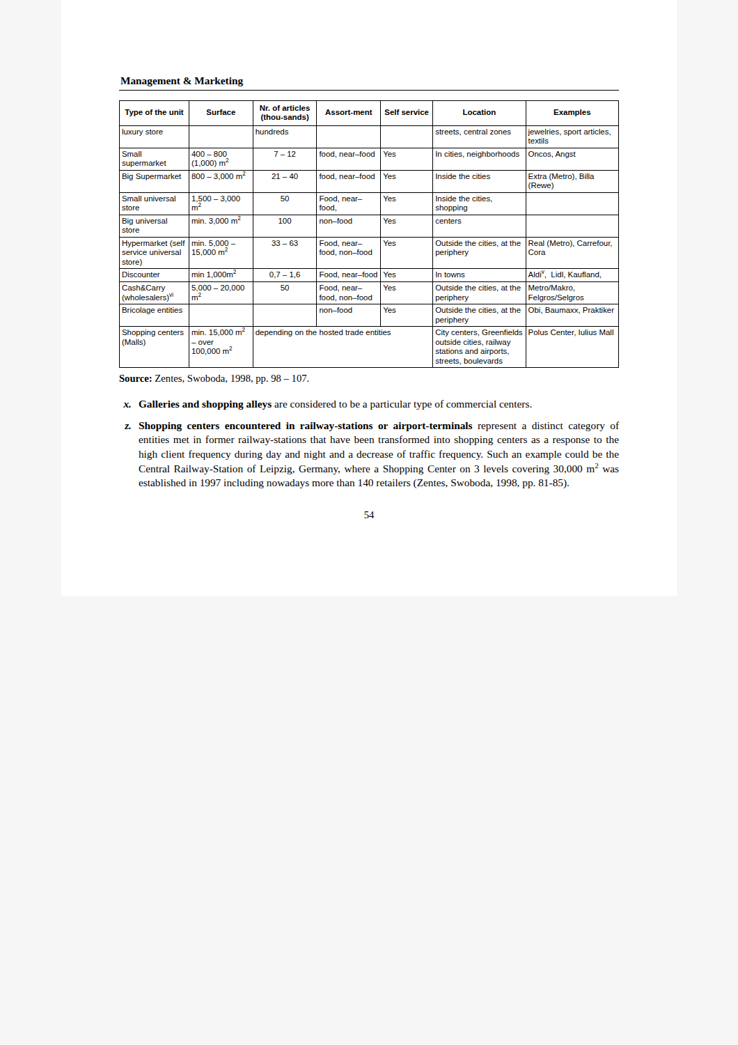Management & Marketing
| Type of the unit | Surface | Nr. of articles (thou-sands) | Assort-ment | Self service | Location | Examples |
| --- | --- | --- | --- | --- | --- | --- |
| luxury store | | hundreds | | | streets, central zones | jewelries, sport articles, textils |
| Small supermarket | 400 – 800 (1,000) m 2 | 7 – 12 | food, near–food | Yes | In cities, neighborhoods | Oncos, Angst |
| Big Supermarket | 800 – 3,000 m 2 | 21 – 40 | food, near–food | Yes | Inside the cities | Extra (Metro), Billa (Rewe) |
| Small universal store | 1,500 – 3,000 m 2 | 50 | Food, near–food, | Yes | Inside the cities, shopping | |
| Big universal store | min. 3,000 m 2 | 100 | non–food | Yes | centers | |
| Hypermarket (self service universal store) | min. 5,000 – 15,000 m 2 | 33 – 63 | Food, near–food, non–food | Yes | Outside the cities, at the periphery | Real (Metro), Carrefour, Cora |
| Discounter | min 1,000m 2 | 0,7 – 1,6 | Food, near–food | Yes | In towns | Aldi v , Lidl, Kaufland, |
| Cash&Carry (wholesalers) vi | 5,000 – 20,000 m 2 | 50 | Food, near–food, non–food | Yes | Outside the cities, at the periphery | Metro/Makro, Felgros/Selgros |
| Bricolage entities | | | non–food | Yes | Outside the cities, at the periphery | Obi, Baumaxx, Praktiker |
| Shopping centers (Malls) | min. 15,000 m 2 – over 100,000 m 2 | depending on the hosted trade entities | City centers, Greenfields outside cities, railway stations and airports, streets, boulevards | Polus Center, Iulius Mall |
Source: Zentes, Swoboda, 1998, pp. 98 – 107.
x. Galleries and shopping alleys are considered to be a particular type of commercial centers.
z. Shopping centers encountered in railway-stations or airport-terminals represent a distinct category of entities met in former railway-stations that have been transformed into shopping centers as a response to the high client frequency during day and night and a decrease of traffic frequency. Such an example could be the Central Railway-Station of Leipzig, Germany, where a Shopping Center on 3 levels covering 30,000 m2 was established in 1997 including nowadays more than 140 retailers (Zentes, Swoboda, 1998, pp. 81-85).
54